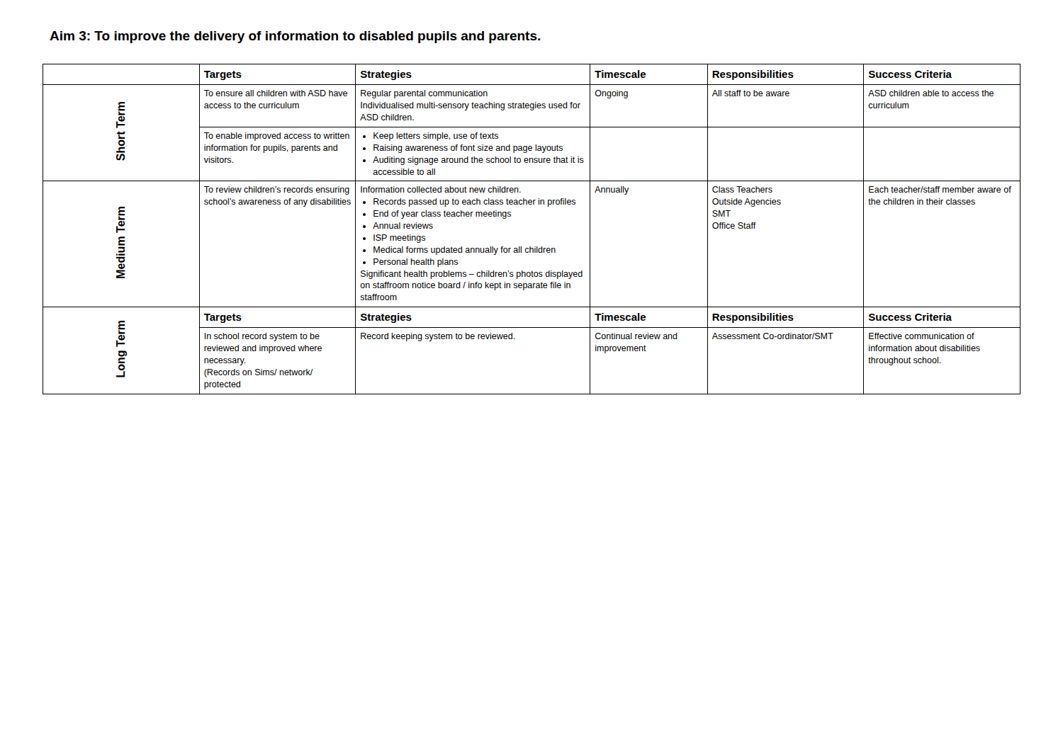Aim 3: To improve the delivery of information to disabled pupils and parents.
| | Targets | Strategies | Timescale | Responsibilities | Success Criteria |
| Short Term | To ensure all children with ASD have access to the curriculum | Regular parental communication Individualised multi-sensory teaching strategies used for ASD children. | Ongoing | All staff to be aware | ASD children able to access the curriculum |
| To enable improved access to written information for pupils, parents and visitors. | Keep letters simple, use of texts Raising awareness of font size and page layouts Auditing signage around the school to ensure that it is accessible to all | | | |
| Medium Term | To review children’s records ensuring school’s awareness of any disabilities | Information collected about new children. Records passed up to each class teacher in profiles End of year class teacher meetings Annual reviews ISP meetings Medical forms updated annually for all children Personal health plans Significant health problems – children’s photos displayed on staffroom notice board / info kept in separate file in staffroom | Annually | Class Teachers Outside Agencies SMT Office Staff | Each teacher/staff member aware of the children in their classes |
| Long Term | Targets | Strategies | Timescale | Responsibilities | Success Criteria |
| In school record system to be reviewed and improved where necessary. (Records on Sims/ network/ protected | Record keeping system to be reviewed. | Continual review and improvement | Assessment Co-ordinator/SMT | Effective communication of information about disabilities throughout school. |